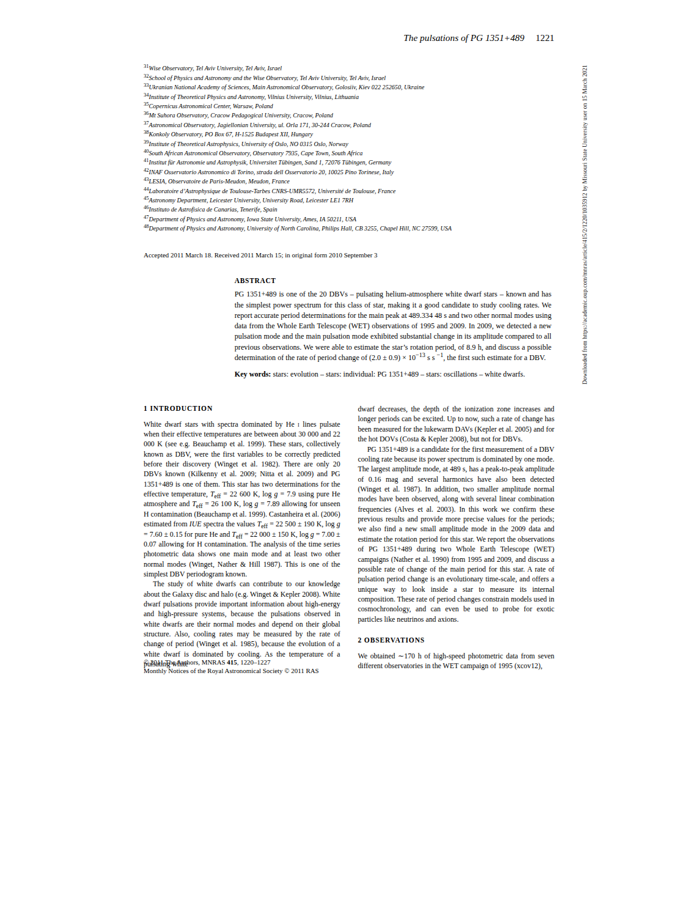Downloaded from https://academic.oup.com/mnras/article/415/2/1220/1035912 by Missouri State University user on 15 March 2021
The pulsations of PG 1351+4891221
31Wise Observatory, Tel Aviv University, Tel Aviv, Israel
32School of Physics and Astronomy and the Wise Observatory, Tel Aviv University, Tel Aviv, Israel
33Ukranian National Academy of Sciences, Main Astronomical Observatory, Golosiiv, Kiev 022 252650, Ukraine
34Institute of Theoretical Physics and Astronomy, Vilnius University, Vilnius, Lithuania
35Copernicus Astronomical Center, Warsaw, Poland
36Mt Suhora Observatory, Cracow Pedagogical University, Cracow, Poland
37Astronomical Observatory, Jagiellonian University, ul. Orla 171, 30-244 Cracow, Poland
38Konkoly Observatory, PO Box 67, H-1525 Budapest XII, Hungary
39Institute of Theoretical Astrophysics, University of Oslo, NO 0315 Oslo, Norway
40South African Astronomical Observatory, Observatory 7935, Cape Town, South Africa
41Institut für Astronomie und Astrophysik, Universitet Tübingen, Sand 1, 72076 Tübingen, Germany
42INAF Osservatorio Astronomico di Torino, strada dell Osservatorio 20, 10025 Pino Torinese, Italy
43LESIA, Observatoire de Paris-Meudon, Meudon, France
44Laboratoire d’Astrophysique de Toulouse-Tarbes CNRS-UMR5572, Université de Toulouse, France
45Astronomy Department, Leicester University, University Road, Leicester LE1 7RH
46Instituto de Astrofisica de Canarias, Tenerife, Spain
47Department of Physics and Astronomy, Iowa State University, Ames, IA 50211, USA
48Department of Physics and Astronomy, University of North Carolina, Philips Hall, CB 3255, Chapel Hill, NC 27599, USA
Accepted 2011 March 18. Received 2011 March 15; in original form 2010 September 3
ABSTRACT
PG 1351+489 is one of the 20 DBVs – pulsating helium-atmosphere white dwarf stars – known and has the simplest power spectrum for this class of star, making it a good candidate to study cooling rates. We report accurate period determinations for the main peak at 489.334 48 s and two other normal modes using data from the Whole Earth Telescope (WET) observations of 1995 and 2009. In 2009, we detected a new pulsation mode and the main pulsation mode exhibited substantial change in its amplitude compared to all previous observations. We were able to estimate the star’s rotation period, of 8.9 h, and discuss a possible determination of the rate of period change of (2.0 ± 0.9) × 10−13 s s −1, the first such estimate for a DBV.
Key words: stars: evolution – stars: individual: PG 1351+489 – stars: oscillations – white dwarfs.
1 INTRODUCTION
White dwarf stars with spectra dominated by He i lines pulsate when their effective temperatures are between about 30 000 and 22 000 K (see e.g. Beauchamp et al. 1999). These stars, collectively known as DBV, were the first variables to be correctly predicted before their discovery (Winget et al. 1982). There are only 20 DBVs known (Kilkenny et al. 2009; Nitta et al. 2009) and PG 1351+489 is one of them. This star has two determinations for the effective temperature, Teff = 22 600 K, log g = 7.9 using pure He atmosphere and Teff = 26 100 K, log g = 7.89 allowing for unseen H contamination (Beauchamp et al. 1999). Castanheira et al. (2006) estimated from IUE spectra the values Teff = 22 500 ± 190 K, log g = 7.60 ± 0.15 for pure He and Teff = 22 000 ± 150 K, log g = 7.00 ± 0.07 allowing for H contamination. The analysis of the time series photometric data shows one main mode and at least two other normal modes (Winget, Nather & Hill 1987). This is one of the simplest DBV periodogram known.
The study of white dwarfs can contribute to our knowledge about the Galaxy disc and halo (e.g. Winget & Kepler 2008). White dwarf pulsations provide important information about high-energy and high-pressure systems, because the pulsations observed in white dwarfs are their normal modes and depend on their global structure. Also, cooling rates may be measured by the rate of change of period (Winget et al. 1985), because the evolution of a white dwarf is dominated by cooling. As the temperature of a pulsating white
dwarf decreases, the depth of the ionization zone increases and longer periods can be excited. Up to now, such a rate of change has been measured for the lukewarm DAVs (Kepler et al. 2005) and for the hot DOVs (Costa & Kepler 2008), but not for DBVs.
PG 1351+489 is a candidate for the first measurement of a DBV cooling rate because its power spectrum is dominated by one mode. The largest amplitude mode, at 489 s, has a peak-to-peak amplitude of 0.16 mag and several harmonics have also been detected (Winget et al. 1987). In addition, two smaller amplitude normal modes have been observed, along with several linear combination frequencies (Alves et al. 2003). In this work we confirm these previous results and provide more precise values for the periods; we also find a new small amplitude mode in the 2009 data and estimate the rotation period for this star. We report the observations of PG 1351+489 during two Whole Earth Telescope (WET) campaigns (Nather et al. 1990) from 1995 and 2009, and discuss a possible rate of change of the main period for this star. A rate of pulsation period change is an evolutionary time-scale, and offers a unique way to look inside a star to measure its internal composition. These rate of period changes constrain models used in cosmochronology, and can even be used to probe for exotic particles like neutrinos and axions.
2 OBSERVATIONS
We obtained ∼170 h of high-speed photometric data from seven different observatories in the WET campaign of 1995 (xcov12),
© 2011 The Authors, MNRAS 415, 1220–1227
Monthly Notices of the Royal Astronomical Society © 2011 RAS